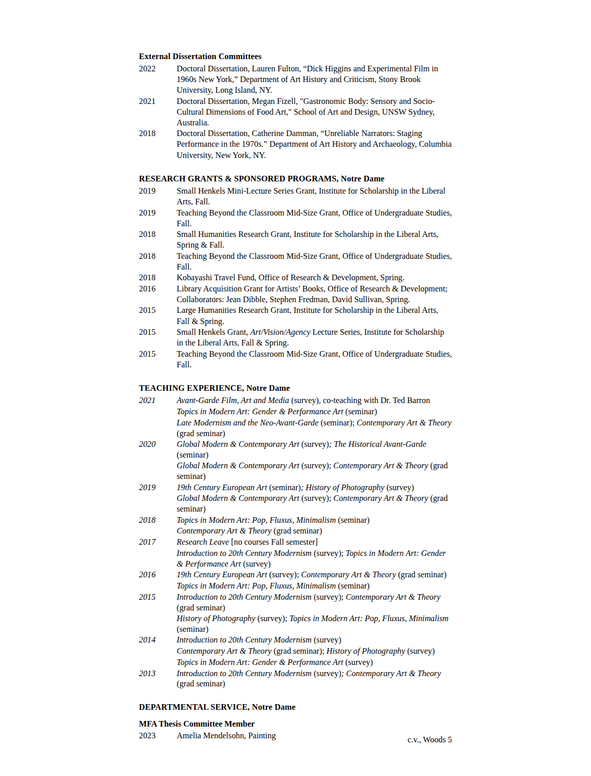External Dissertation Committees
2022
Doctoral Dissertation, Lauren Fulton, “Dick Higgins and Experimental Film in 1960s New York,” Department of Art History and Criticism, Stony Brook University, Long Island, NY.
2021
Doctoral Dissertation, Megan Fizell, "Gastronomic Body: Sensory and Socio-Cultural Dimensions of Food Art," School of Art and Design, UNSW Sydney, Australia.
2018
Doctoral Dissertation, Catherine Damman, “Unreliable Narrators: Staging Performance in the 1970s.” Department of Art History and Archaeology, Columbia University, New York, NY.
RESEARCH GRANTS & SPONSORED PROGRAMS, Notre Dame
2019
Small Henkels Mini-Lecture Series Grant, Institute for Scholarship in the Liberal Arts, Fall.
2019
Teaching Beyond the Classroom Mid-Size Grant, Office of Undergraduate Studies, Fall.
2018
Small Humanities Research Grant, Institute for Scholarship in the Liberal Arts, Spring & Fall.
2018
Teaching Beyond the Classroom Mid-Size Grant, Office of Undergraduate Studies, Fall.
2018
Kobayashi Travel Fund, Office of Research & Development, Spring.
2016
Library Acquisition Grant for Artists’ Books, Office of Research & Development; Collaborators: Jean Dibble, Stephen Fredman, David Sullivan, Spring.
2015
Large Humanities Research Grant, Institute for Scholarship in the Liberal Arts, Fall & Spring.
2015
Small Henkels Grant, Art/Vision/Agency Lecture Series, Institute for Scholarship in the Liberal Arts, Fall & Spring.
2015
Teaching Beyond the Classroom Mid-Size Grant, Office of Undergraduate Studies, Fall.
TEACHING EXPERIENCE, Notre Dame
2021
Avant-Garde Film, Art and Media (survey), co-teaching with Dr. Ted Barron
Topics in Modern Art: Gender & Performance Art (seminar)
Late Modernism and the Neo-Avant-Garde (seminar); Contemporary Art & Theory (grad seminar)
2020
Global Modern & Contemporary Art (survey); The Historical Avant-Garde (seminar)
Global Modern & Contemporary Art (survey); Contemporary Art & Theory (grad seminar)
2019
19th Century European Art (seminar); History of Photography (survey)
Global Modern & Contemporary Art (survey); Contemporary Art & Theory (grad seminar)
2018
Topics in Modern Art: Pop, Fluxus, Minimalism (seminar)
Contemporary Art & Theory (grad seminar)
2017
Research Leave [no courses Fall semester]
Introduction to 20th Century Modernism (survey); Topics in Modern Art: Gender & Performance Art (survey)
2016
19th Century European Art (survey); Contemporary Art & Theory (grad seminar)
Topics in Modern Art: Pop, Fluxus, Minimalism (seminar)
2015
Introduction to 20th Century Modernism (survey); Contemporary Art & Theory (grad seminar)
History of Photography (survey); Topics in Modern Art: Pop, Fluxus, Minimalism (seminar)
2014
Introduction to 20th Century Modernism (survey)
Contemporary Art & Theory (grad seminar); History of Photography (survey)
Topics in Modern Art: Gender & Performance Art (survey)
2013
Introduction to 20th Century Modernism (survey); Contemporary Art & Theory (grad seminar)
DEPARTMENTAL SERVICE, Notre Dame
MFA Thesis Committee Member
2023
Amelia Mendelsohn, Painting
c.v., Woods 5